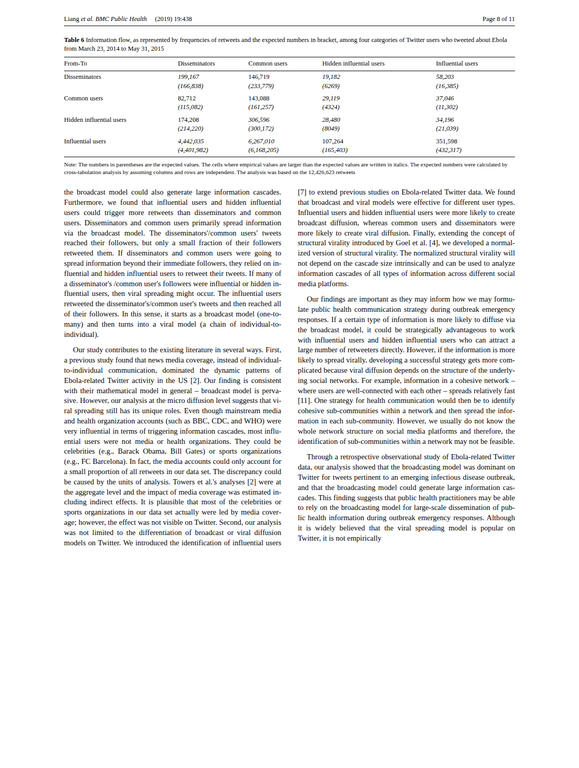Liang et al. BMC Public Health (2019) 19:438
Page 8 of 11
Table 6 Information flow, as represented by frequencies of retweets and the expected numbers in bracket, among four categories of Twitter users who tweeted about Ebola from March 23, 2014 to May 31, 2015
| From-To | Disseminators | Common users | Hidden influential users | Influential users |
| --- | --- | --- | --- | --- |
| Disseminators | 199,167 (166,838) | 146,719 (233,779) | 19,182 (6269) | 58,203 (16,385) |
| Common users | 82,712 (115,082) | 143,088 (161,257) | 29,119 (4324) | 37,046 (11,302) |
| Hidden influential users | 174,208 (214,220) | 306,596 (300,172) | 28,480 (8049) | 34,196 (21,039) |
| Influential users | 4,442,035 (4,401,982) | 6,267,010 (6,168,205) | 107,264 (165,403) | 351,598 (432,317) |
Note: The numbers in parentheses are the expected values. The cells where empirical values are larger than the expected values are written in italics. The expected numbers were calculated by cross-tabulation analysis by assuming columns and rows are independent. The analysis was based on the 12,426,623 retweets
the broadcast model could also generate large information cascades. Furthermore, we found that influential users and hidden influential users could trigger more retweets than disseminators and common users. Disseminators and common users primarily spread information via the broadcast model. The disseminators'/common users' tweets reached their followers, but only a small fraction of their followers retweeted them. If disseminators and common users were going to spread information beyond their immediate followers, they relied on influential and hidden influential users to retweet their tweets. If many of a disseminator's /common user's followers were influential or hidden influential users, then viral spreading might occur. The influential users retweeted the disseminator's/common user's tweets and then reached all of their followers. In this sense, it starts as a broadcast model (one-to-many) and then turns into a viral model (a chain of individual-to-individual).
Our study contributes to the existing literature in several ways. First, a previous study found that news media coverage, instead of individual-to-individual communication, dominated the dynamic patterns of Ebola-related Twitter activity in the US [2]. Our finding is consistent with their mathematical model in general – broadcast model is pervasive. However, our analysis at the micro diffusion level suggests that viral spreading still has its unique roles. Even though mainstream media and health organization accounts (such as BBC, CDC, and WHO) were very influential in terms of triggering information cascades, most influential users were not media or health organizations. They could be celebrities (e.g., Barack Obama, Bill Gates) or sports organizations (e.g., FC Barcelona). In fact, the media accounts could only account for a small proportion of all retweets in our data set. The discrepancy could be caused by the units of analysis. Towers et al.'s analyses [2] were at the aggregate level and the impact of media coverage was estimated including indirect effects. It is plausible that most of the celebrities or sports organizations in our data set actually were led by media coverage; however, the effect was not visible on Twitter. Second, our analysis was not limited to the differentiation of broadcast or viral diffusion models on Twitter. We introduced the identification of influential users [7] to extend previous studies on Ebola-related Twitter data. We found that broadcast and viral models were effective for different user types. Influential users and hidden influential users were more likely to create broadcast diffusion, whereas common users and disseminators were more likely to create viral diffusion. Finally, extending the concept of structural virality introduced by Goel et al. [4], we developed a normalized version of structural virality. The normalized structural virality will not depend on the cascade size intrinsically and can be used to analyze information cascades of all types of information across different social media platforms.
Our findings are important as they may inform how we may formulate public health communication strategy during outbreak emergency responses. If a certain type of information is more likely to diffuse via the broadcast model, it could be strategically advantageous to work with influential users and hidden influential users who can attract a large number of retweeters directly. However, if the information is more likely to spread virally, developing a successful strategy gets more complicated because viral diffusion depends on the structure of the underlying social networks. For example, information in a cohesive network – where users are well-connected with each other – spreads relatively fast [11]. One strategy for health communication would then be to identify cohesive sub-communities within a network and then spread the information in each sub-community. However, we usually do not know the whole network structure on social media platforms and therefore, the identification of sub-communities within a network may not be feasible.
Through a retrospective observational study of Ebola-related Twitter data, our analysis showed that the broadcasting model was dominant on Twitter for tweets pertinent to an emerging infectious disease outbreak, and that the broadcasting model could generate large information cascades. This finding suggests that public health practitioners may be able to rely on the broadcasting model for large-scale dissemination of public health information during outbreak emergency responses. Although it is widely believed that the viral spreading model is popular on Twitter, it is not empirically